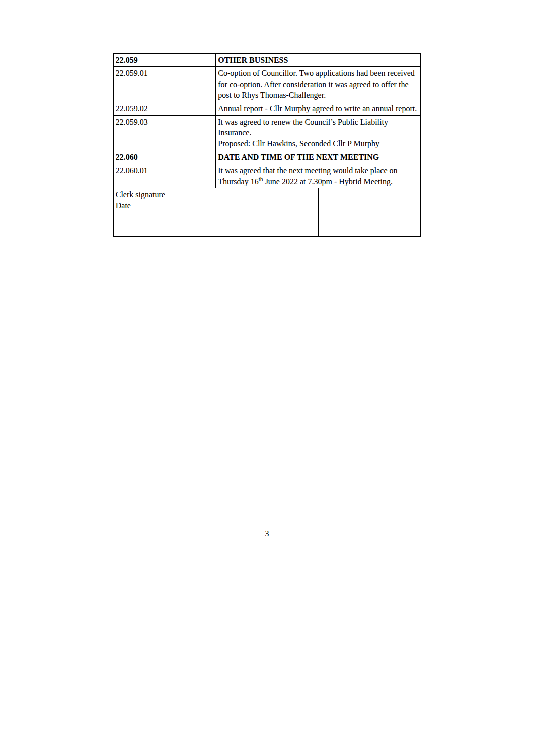| 22.059 | OTHER BUSINESS |
| 22.059.01 | Co-option of Councillor. Two applications had been received for co-option. After consideration it was agreed to offer the post to Rhys Thomas-Challenger. |
| 22.059.02 | Annual report - Cllr Murphy agreed to write an annual report. |
| 22.059.03 | It was agreed to renew the Council’s Public Liability Insurance. Proposed: Cllr Hawkins, Seconded Cllr P Murphy |
| 22.060 | DATE AND TIME OF THE NEXT MEETING |
| 22.060.01 | It was agreed that the next meeting would take place on Thursday 16 th June 2022 at 7.30pm - Hybrid Meeting. |
| Clerk signature Date | |
3